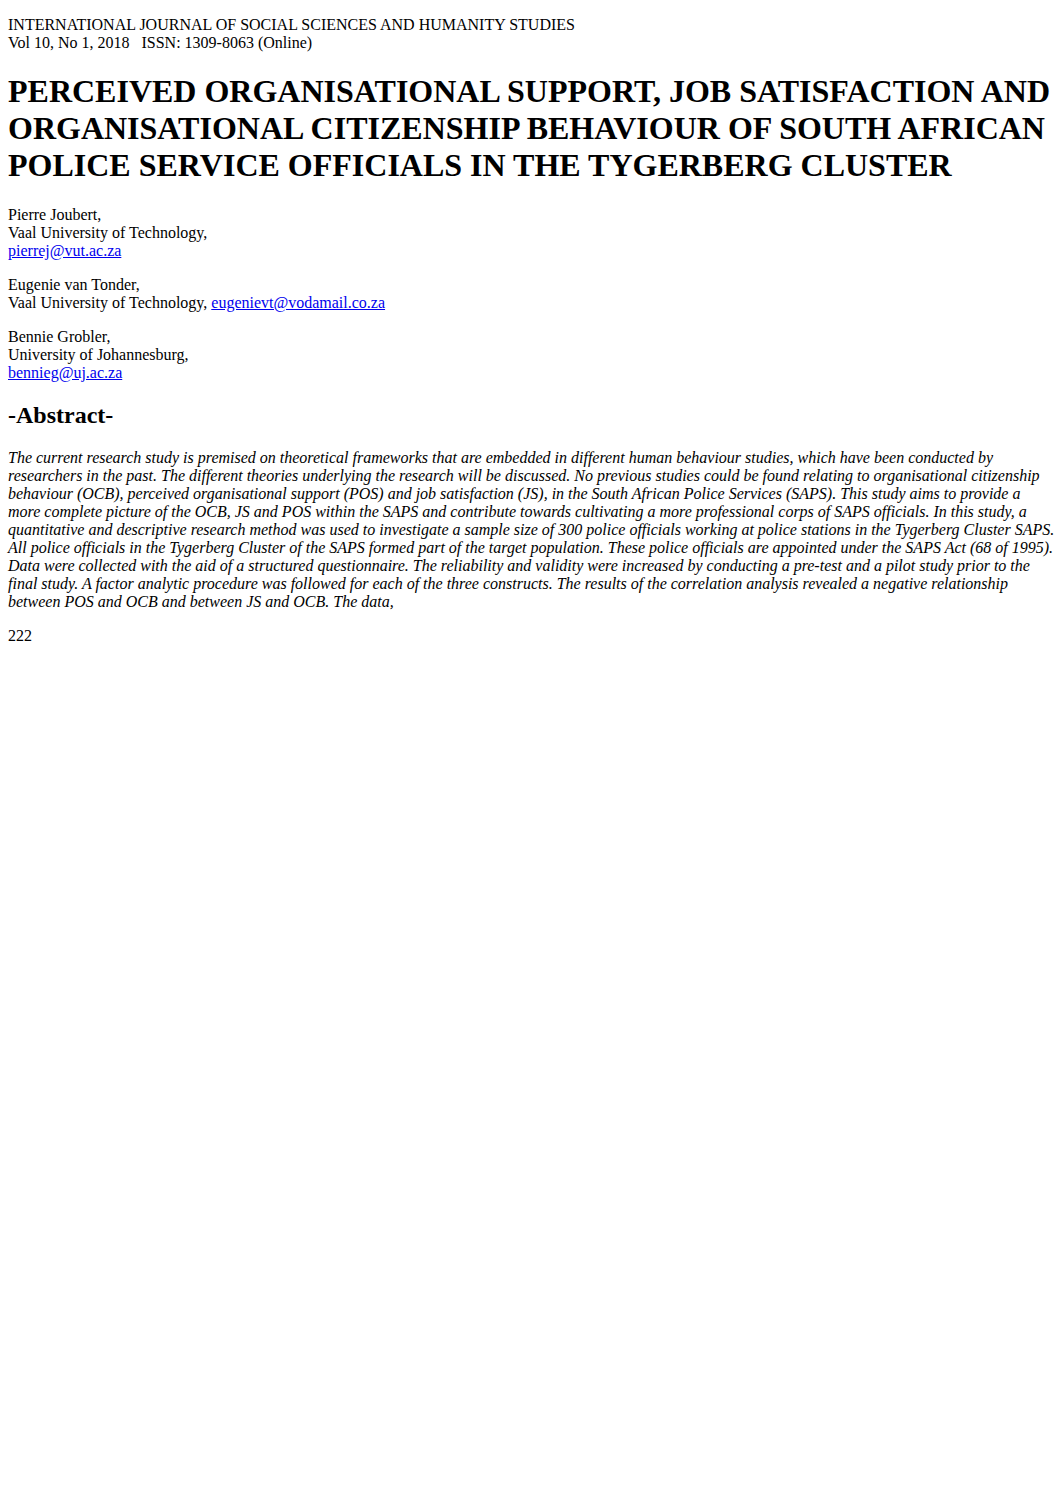INTERNATIONAL JOURNAL OF SOCIAL SCIENCES AND HUMANITY STUDIES
Vol 10, No 1, 2018 ISSN: 1309-8063 (Online)
PERCEIVED ORGANISATIONAL SUPPORT, JOB SATISFACTION AND ORGANISATIONAL CITIZENSHIP BEHAVIOUR OF SOUTH AFRICAN POLICE SERVICE OFFICIALS IN THE TYGERBERG CLUSTER
Pierre Joubert,
Vaal University of Technology,
pierrej@vut.ac.za
Eugenie van Tonder,
Vaal University of Technology, eugenievt@vodamail.co.za
Bennie Grobler,
University of Johannesburg,
bennieg@uj.ac.za
-Abstract-
The current research study is premised on theoretical frameworks that are embedded in different human behaviour studies, which have been conducted by researchers in the past. The different theories underlying the research will be discussed. No previous studies could be found relating to organisational citizenship behaviour (OCB), perceived organisational support (POS) and job satisfaction (JS), in the South African Police Services (SAPS). This study aims to provide a more complete picture of the OCB, JS and POS within the SAPS and contribute towards cultivating a more professional corps of SAPS officials. In this study, a quantitative and descriptive research method was used to investigate a sample size of 300 police officials working at police stations in the Tygerberg Cluster SAPS. All police officials in the Tygerberg Cluster of the SAPS formed part of the target population. These police officials are appointed under the SAPS Act (68 of 1995). Data were collected with the aid of a structured questionnaire. The reliability and validity were increased by conducting a pre-test and a pilot study prior to the final study. A factor analytic procedure was followed for each of the three constructs. The results of the correlation analysis revealed a negative relationship between POS and OCB and between JS and OCB. The data,
222